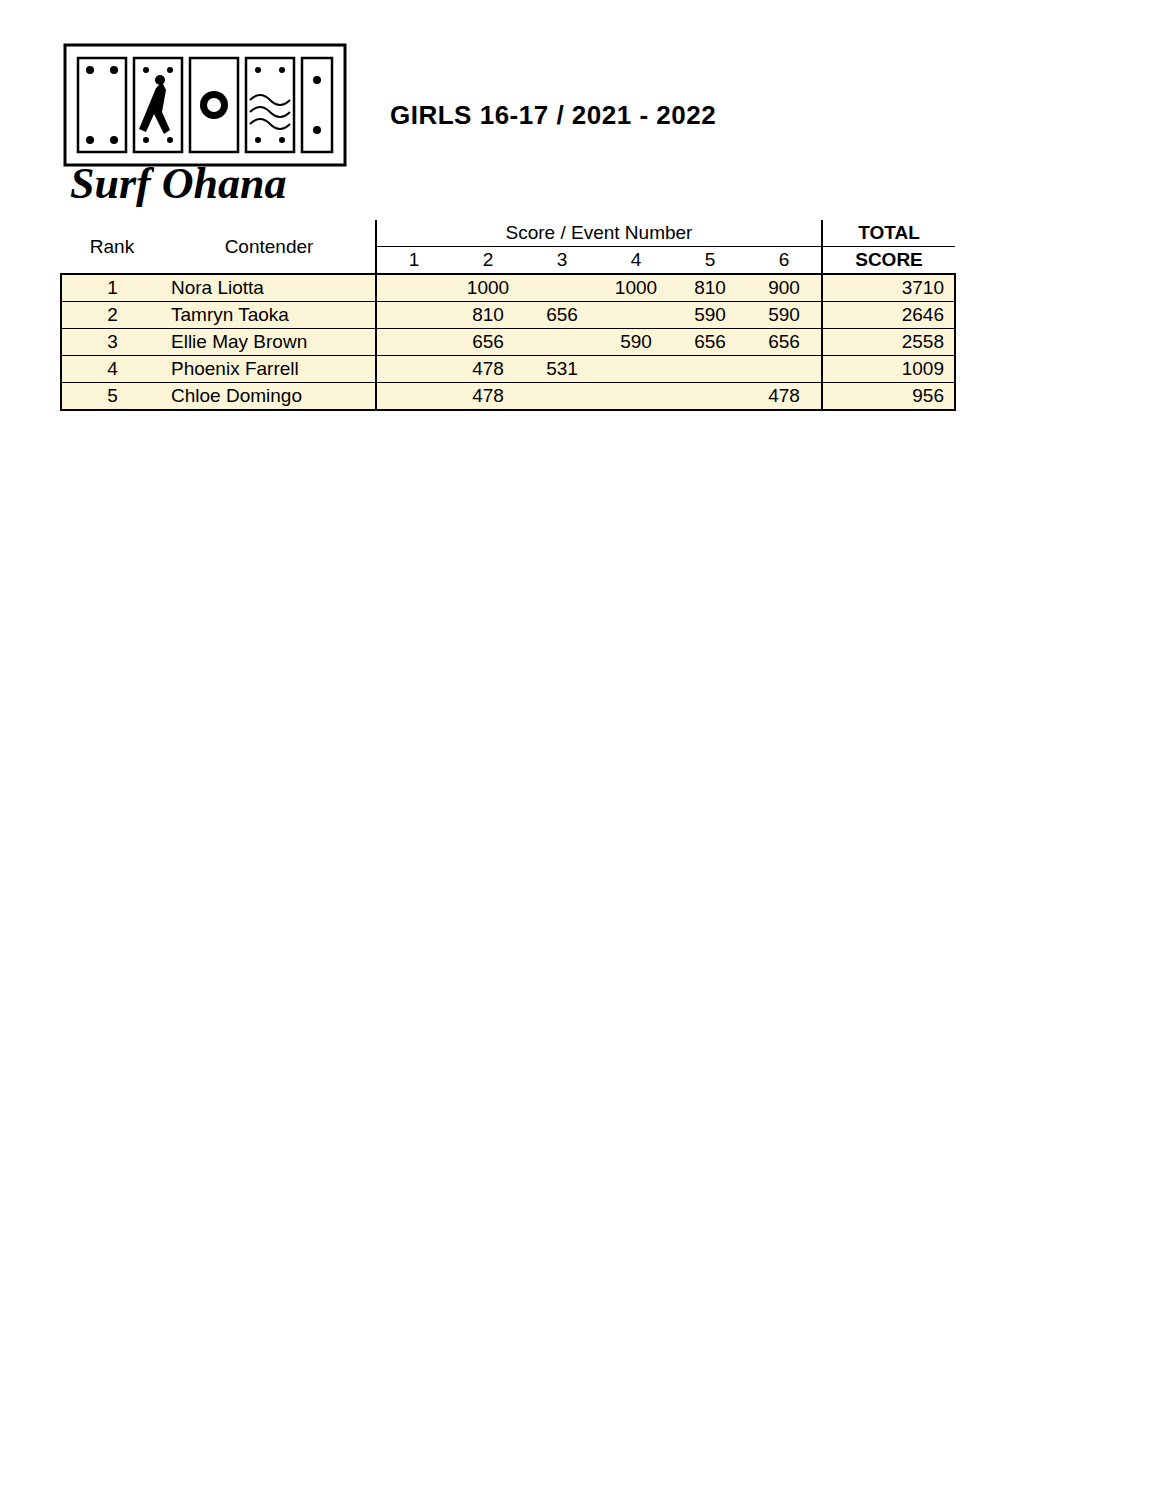Surf Ohana
GIRLS 16-17 / 2021 - 2022
| Rank | Contender | Score / Event Number | TOTAL |
| --- | --- | --- | --- |
| 1 | 2 | 3 | 4 | 5 | 6 | SCORE |
| 1 | Nora Liotta | | 1000 | | 1000 | 810 | 900 | 3710 |
| 2 | Tamryn Taoka | | 810 | 656 | | 590 | 590 | 2646 |
| 3 | Ellie May Brown | | 656 | | 590 | 656 | 656 | 2558 |
| 4 | Phoenix Farrell | | 478 | 531 | | | | 1009 |
| 5 | Chloe Domingo | | 478 | | | | 478 | 956 |